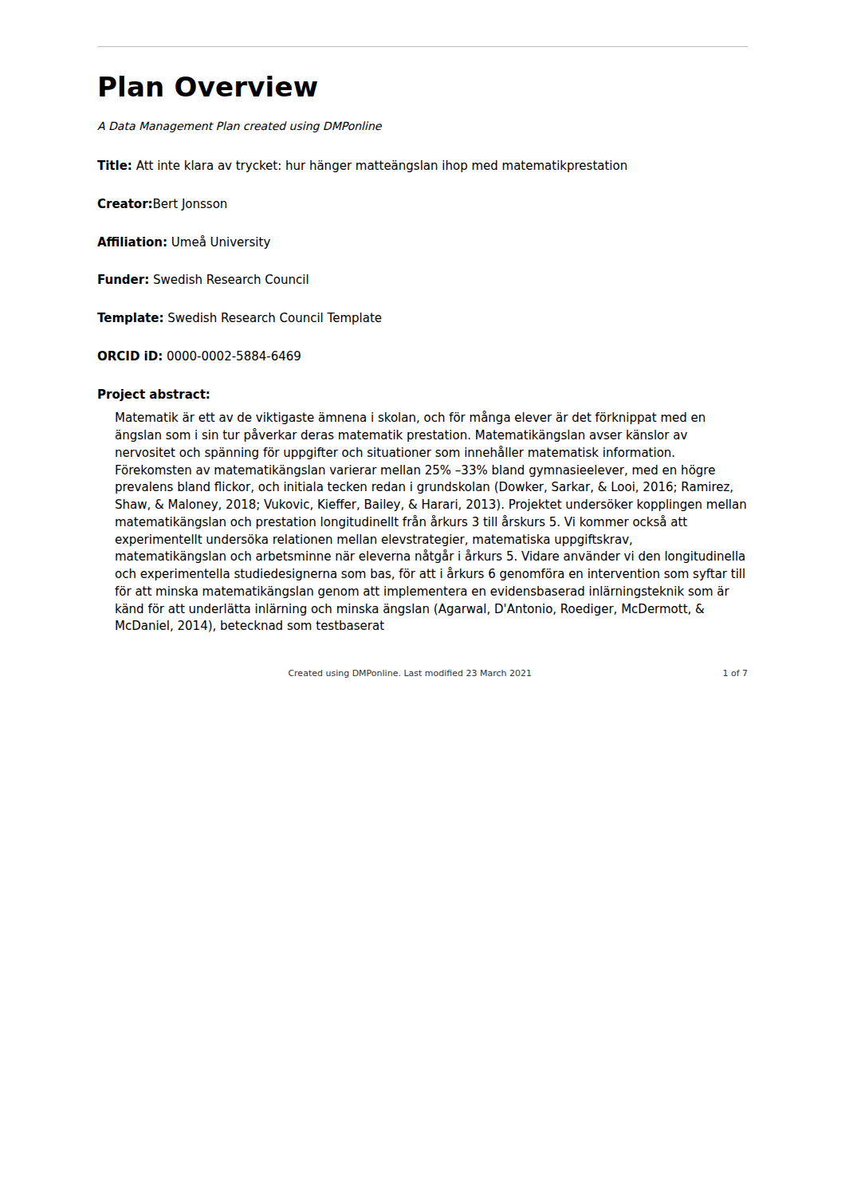Plan Overview
A Data Management Plan created using DMPonline
Title: Att inte klara av trycket: hur hänger matteängslan ihop med matematikprestation
Creator: Bert Jonsson
Affiliation: Umeå University
Funder: Swedish Research Council
Template: Swedish Research Council Template
ORCID iD: 0000-0002-5884-6469
Project abstract:
Matematik är ett av de viktigaste ämnena i skolan, och för många elever är det förknippat med en ängslan som i sin tur påverkar deras matematik prestation. Matematikängslan avser känslor av nervositet och spänning för uppgifter och situationer som innehåller matematisk information. Förekomsten av matematikängslan varierar mellan 25% –33% bland gymnasieelever, med en högre prevalens bland flickor, och initiala tecken redan i grundskolan (Dowker, Sarkar, & Looi, 2016; Ramirez, Shaw, & Maloney, 2018; Vukovic, Kieffer, Bailey, & Harari, 2013). Projektet undersöker kopplingen mellan matematikängslan och prestation longitudinellt från årkurs 3 till årskurs 5. Vi kommer också att experimentellt undersöka relationen mellan elevstrategier, matematiska uppgiftskrav, matematikängslan och arbetsminne när eleverna nåtgår i årkurs 5. Vidare använder vi den longitudinella och experimentella studiedesignerna som bas, för att i årkurs 6 genomföra en intervention som syftar till för att minska matematikängslan genom att implementera en evidensbaserad inlärningsteknik som är känd för att underlätta inlärning och minska ängslan (Agarwal, D'Antonio, Roediger, McDermott, & McDaniel, 2014), betecknad som testbaserat
Created using DMPonline. Last modified 23 March 2021
1 of 7